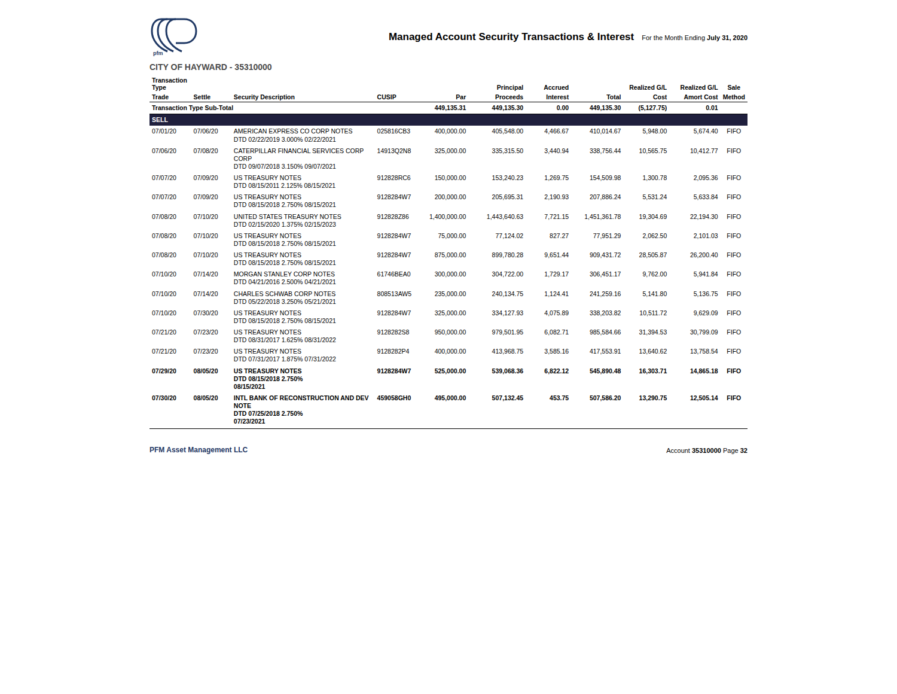pfm
Managed Account Security Transactions & Interest For the Month Ending July 31, 2020
CITY OF HAYWARD - 35310000
| Transaction Type | | | | | Principal | Accrued | | Realized G/L | Realized G/L | Sale |
| --- | --- | --- | --- | --- | --- | --- | --- | --- | --- | --- |
| Trade | Settle | Security Description | CUSIP | Par | Proceeds | Interest | Total | Cost | Amort Cost | Method |
| Transaction Type Sub-Total | 449,135.31 | 449,135.30 | 0.00 | 449,135.30 | (5,127.75) | 0.01 | |
| SELL |
| 07/01/20 | 07/06/20 | AMERICAN EXPRESS CO CORP NOTES DTD 02/22/2019 3.000% 02/22/2021 | 025816CB3 | 400,000.00 | 405,548.00 | 4,466.67 | 410,014.67 | 5,948.00 | 5,674.40 | FIFO |
| 07/06/20 | 07/08/20 | CATERPILLAR FINANCIAL SERVICES CORP CORP DTD 09/07/2018 3.150% 09/07/2021 | 14913Q2N8 | 325,000.00 | 335,315.50 | 3,440.94 | 338,756.44 | 10,565.75 | 10,412.77 | FIFO |
| 07/07/20 | 07/09/20 | US TREASURY NOTES DTD 08/15/2011 2.125% 08/15/2021 | 912828RC6 | 150,000.00 | 153,240.23 | 1,269.75 | 154,509.98 | 1,300.78 | 2,095.36 | FIFO |
| 07/07/20 | 07/09/20 | US TREASURY NOTES DTD 08/15/2018 2.750% 08/15/2021 | 9128284W7 | 200,000.00 | 205,695.31 | 2,190.93 | 207,886.24 | 5,531.24 | 5,633.84 | FIFO |
| 07/08/20 | 07/10/20 | UNITED STATES TREASURY NOTES DTD 02/15/2020 1.375% 02/15/2023 | 912828Z86 | 1,400,000.00 | 1,443,640.63 | 7,721.15 | 1,451,361.78 | 19,304.69 | 22,194.30 | FIFO |
| 07/08/20 | 07/10/20 | US TREASURY NOTES DTD 08/15/2018 2.750% 08/15/2021 | 9128284W7 | 75,000.00 | 77,124.02 | 827.27 | 77,951.29 | 2,062.50 | 2,101.03 | FIFO |
| 07/08/20 | 07/10/20 | US TREASURY NOTES DTD 08/15/2018 2.750% 08/15/2021 | 9128284W7 | 875,000.00 | 899,780.28 | 9,651.44 | 909,431.72 | 28,505.87 | 26,200.40 | FIFO |
| 07/10/20 | 07/14/20 | MORGAN STANLEY CORP NOTES DTD 04/21/2016 2.500% 04/21/2021 | 61746BEA0 | 300,000.00 | 304,722.00 | 1,729.17 | 306,451.17 | 9,762.00 | 5,941.84 | FIFO |
| 07/10/20 | 07/14/20 | CHARLES SCHWAB CORP NOTES DTD 05/22/2018 3.250% 05/21/2021 | 808513AW5 | 235,000.00 | 240,134.75 | 1,124.41 | 241,259.16 | 5,141.80 | 5,136.75 | FIFO |
| 07/10/20 | 07/30/20 | US TREASURY NOTES DTD 08/15/2018 2.750% 08/15/2021 | 9128284W7 | 325,000.00 | 334,127.93 | 4,075.89 | 338,203.82 | 10,511.72 | 9,629.09 | FIFO |
| 07/21/20 | 07/23/20 | US TREASURY NOTES DTD 08/31/2017 1.625% 08/31/2022 | 9128282S8 | 950,000.00 | 979,501.95 | 6,082.71 | 985,584.66 | 31,394.53 | 30,799.09 | FIFO |
| 07/21/20 | 07/23/20 | US TREASURY NOTES DTD 07/31/2017 1.875% 07/31/2022 | 9128282P4 | 400,000.00 | 413,968.75 | 3,585.16 | 417,553.91 | 13,640.62 | 13,758.54 | FIFO |
| 07/29/20 | 08/05/20 | US TREASURY NOTES DTD 08/15/2018 2.750% 08/15/2021 | 9128284W7 | 525,000.00 | 539,068.36 | 6,822.12 | 545,890.48 | 16,303.71 | 14,865.18 | FIFO |
| 07/30/20 | 08/05/20 | INTL BANK OF RECONSTRUCTION AND DEV NOTE DTD 07/25/2018 2.750% 07/23/2021 | 459058GH0 | 495,000.00 | 507,132.45 | 453.75 | 507,586.20 | 13,290.75 | 12,505.14 | FIFO |
PFM Asset Management LLC
Account 35310000 Page 32